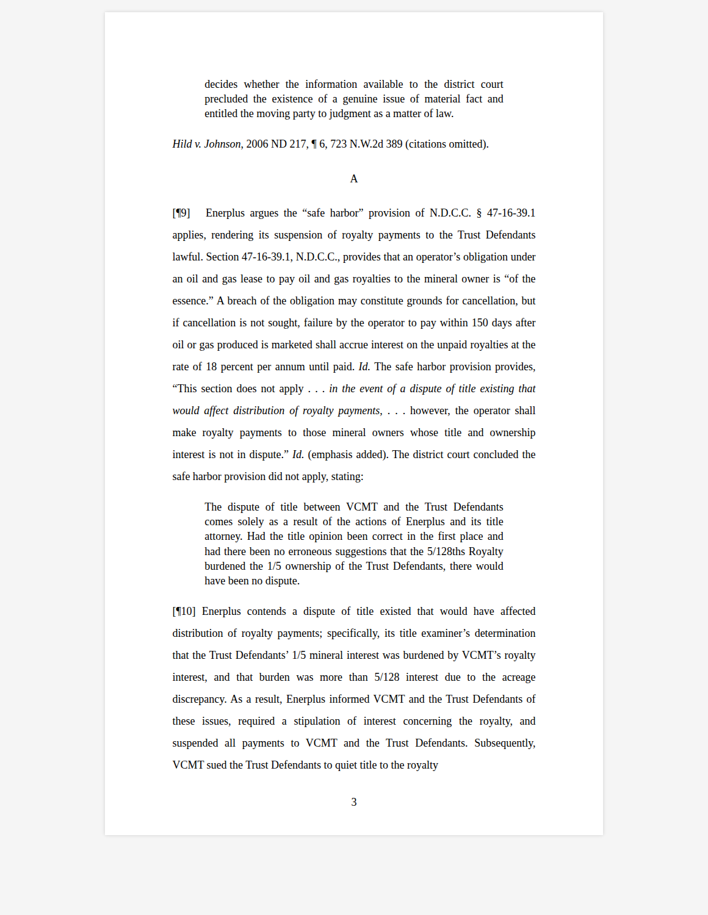decides whether the information available to the district court precluded the existence of a genuine issue of material fact and entitled the moving party to judgment as a matter of law.
Hild v. Johnson, 2006 ND 217, ¶ 6, 723 N.W.2d 389 (citations omitted).
A
[¶9] Enerplus argues the “safe harbor” provision of N.D.C.C. § 47-16-39.1 applies, rendering its suspension of royalty payments to the Trust Defendants lawful. Section 47-16-39.1, N.D.C.C., provides that an operator’s obligation under an oil and gas lease to pay oil and gas royalties to the mineral owner is “of the essence.” A breach of the obligation may constitute grounds for cancellation, but if cancellation is not sought, failure by the operator to pay within 150 days after oil or gas produced is marketed shall accrue interest on the unpaid royalties at the rate of 18 percent per annum until paid. Id. The safe harbor provision provides, “This section does not apply . . . in the event of a dispute of title existing that would affect distribution of royalty payments, . . . however, the operator shall make royalty payments to those mineral owners whose title and ownership interest is not in dispute.” Id. (emphasis added). The district court concluded the safe harbor provision did not apply, stating:
The dispute of title between VCMT and the Trust Defendants comes solely as a result of the actions of Enerplus and its title attorney. Had the title opinion been correct in the first place and had there been no erroneous suggestions that the 5/128ths Royalty burdened the 1/5 ownership of the Trust Defendants, there would have been no dispute.
[¶10] Enerplus contends a dispute of title existed that would have affected distribution of royalty payments; specifically, its title examiner’s determination that the Trust Defendants’ 1/5 mineral interest was burdened by VCMT’s royalty interest, and that burden was more than 5/128 interest due to the acreage discrepancy. As a result, Enerplus informed VCMT and the Trust Defendants of these issues, required a stipulation of interest concerning the royalty, and suspended all payments to VCMT and the Trust Defendants. Subsequently, VCMT sued the Trust Defendants to quiet title to the royalty
3